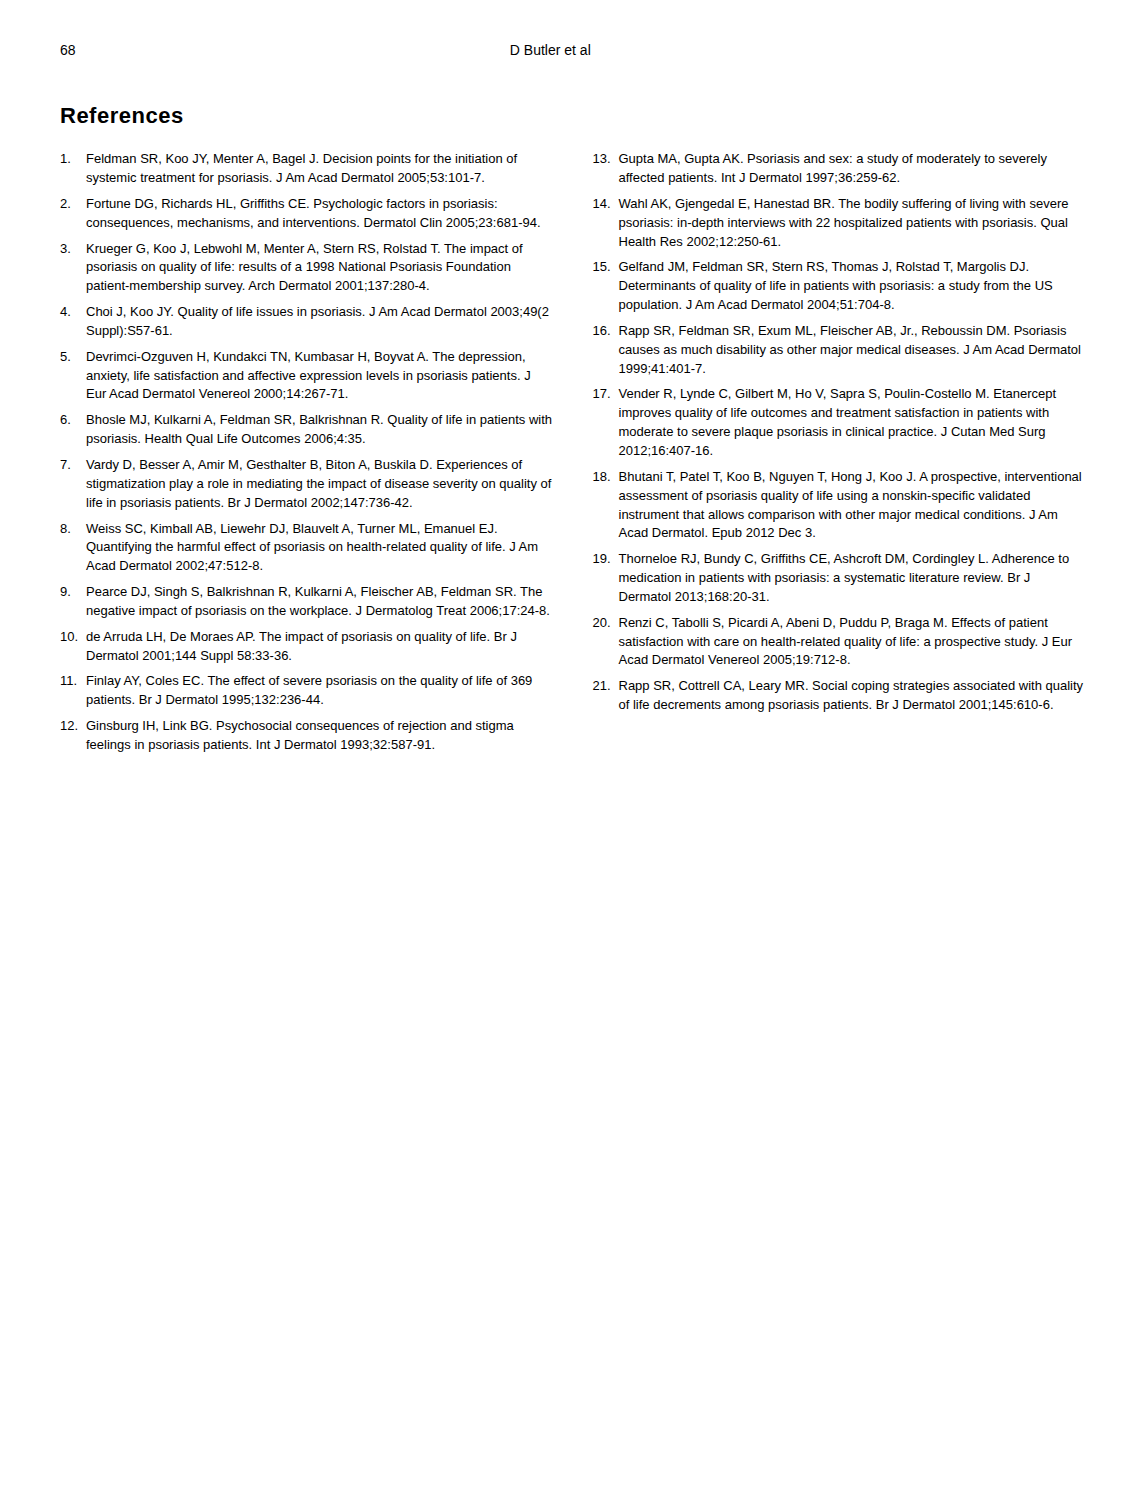68 D Butler et al
References
Feldman SR, Koo JY, Menter A, Bagel J. Decision points for the initiation of systemic treatment for psoriasis. J Am Acad Dermatol 2005;53:101-7.
Fortune DG, Richards HL, Griffiths CE. Psychologic factors in psoriasis: consequences, mechanisms, and interventions. Dermatol Clin 2005;23:681-94.
Krueger G, Koo J, Lebwohl M, Menter A, Stern RS, Rolstad T. The impact of psoriasis on quality of life: results of a 1998 National Psoriasis Foundation patient-membership survey. Arch Dermatol 2001;137:280-4.
Choi J, Koo JY. Quality of life issues in psoriasis. J Am Acad Dermatol 2003;49(2 Suppl):S57-61.
Devrimci-Ozguven H, Kundakci TN, Kumbasar H, Boyvat A. The depression, anxiety, life satisfaction and affective expression levels in psoriasis patients. J Eur Acad Dermatol Venereol 2000;14:267-71.
Bhosle MJ, Kulkarni A, Feldman SR, Balkrishnan R. Quality of life in patients with psoriasis. Health Qual Life Outcomes 2006;4:35.
Vardy D, Besser A, Amir M, Gesthalter B, Biton A, Buskila D. Experiences of stigmatization play a role in mediating the impact of disease severity on quality of life in psoriasis patients. Br J Dermatol 2002;147:736-42.
Weiss SC, Kimball AB, Liewehr DJ, Blauvelt A, Turner ML, Emanuel EJ. Quantifying the harmful effect of psoriasis on health-related quality of life. J Am Acad Dermatol 2002;47:512-8.
Pearce DJ, Singh S, Balkrishnan R, Kulkarni A, Fleischer AB, Feldman SR. The negative impact of psoriasis on the workplace. J Dermatolog Treat 2006;17:24-8.
de Arruda LH, De Moraes AP. The impact of psoriasis on quality of life. Br J Dermatol 2001;144 Suppl 58:33-36.
Finlay AY, Coles EC. The effect of severe psoriasis on the quality of life of 369 patients. Br J Dermatol 1995;132:236-44.
Ginsburg IH, Link BG. Psychosocial consequences of rejection and stigma feelings in psoriasis patients. Int J Dermatol 1993;32:587-91.
Gupta MA, Gupta AK. Psoriasis and sex: a study of moderately to severely affected patients. Int J Dermatol 1997;36:259-62.
Wahl AK, Gjengedal E, Hanestad BR. The bodily suffering of living with severe psoriasis: in-depth interviews with 22 hospitalized patients with psoriasis. Qual Health Res 2002;12:250-61.
Gelfand JM, Feldman SR, Stern RS, Thomas J, Rolstad T, Margolis DJ. Determinants of quality of life in patients with psoriasis: a study from the US population. J Am Acad Dermatol 2004;51:704-8.
Rapp SR, Feldman SR, Exum ML, Fleischer AB, Jr., Reboussin DM. Psoriasis causes as much disability as other major medical diseases. J Am Acad Dermatol 1999;41:401-7.
Vender R, Lynde C, Gilbert M, Ho V, Sapra S, Poulin-Costello M. Etanercept improves quality of life outcomes and treatment satisfaction in patients with moderate to severe plaque psoriasis in clinical practice. J Cutan Med Surg 2012;16:407-16.
Bhutani T, Patel T, Koo B, Nguyen T, Hong J, Koo J. A prospective, interventional assessment of psoriasis quality of life using a nonskin-specific validated instrument that allows comparison with other major medical conditions. J Am Acad Dermatol. Epub 2012 Dec 3.
Thorneloe RJ, Bundy C, Griffiths CE, Ashcroft DM, Cordingley L. Adherence to medication in patients with psoriasis: a systematic literature review. Br J Dermatol 2013;168:20-31.
Renzi C, Tabolli S, Picardi A, Abeni D, Puddu P, Braga M. Effects of patient satisfaction with care on health-related quality of life: a prospective study. J Eur Acad Dermatol Venereol 2005;19:712-8.
Rapp SR, Cottrell CA, Leary MR. Social coping strategies associated with quality of life decrements among psoriasis patients. Br J Dermatol 2001;145:610-6.